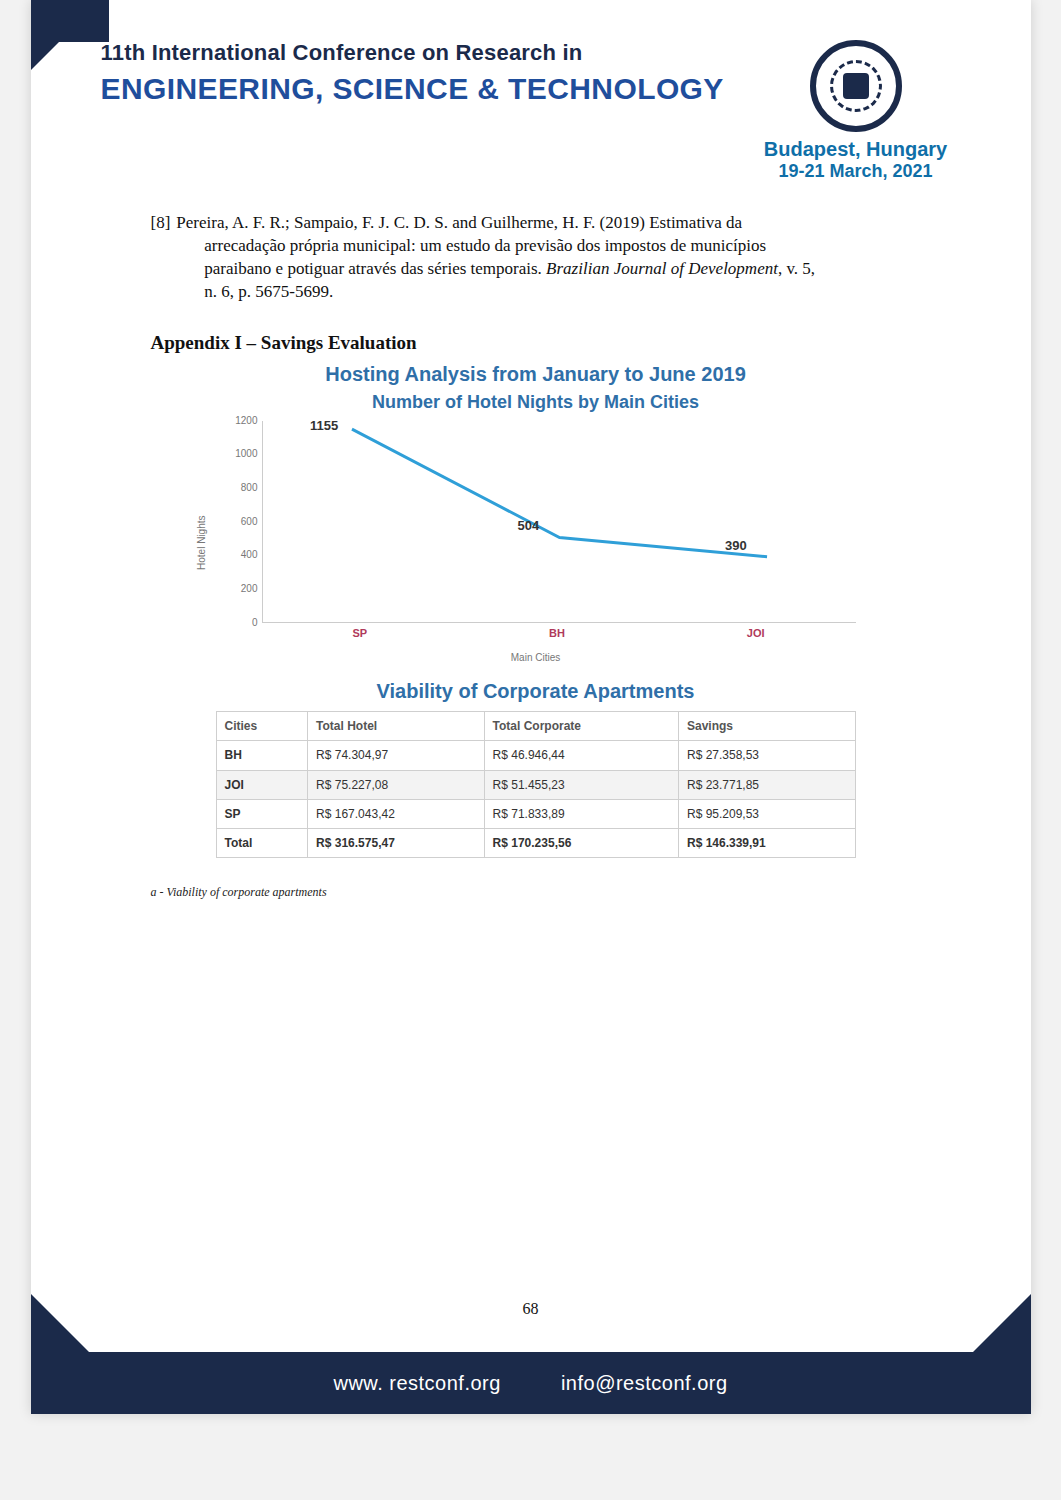11th International Conference on Research in
ENGINEERING, SCIENCE & TECHNOLOGY
Budapest, Hungary
19-21 March, 2021
[8]
Pereira, A. F. R.; Sampaio, F. J. C. D. S. and Guilherme, H. F. (2019) Estimativa da
arrecadação própria municipal: um estudo da previsão dos impostos de municípios
paraibano e potiguar através das séries temporais. Brazilian Journal of Development, v. 5,
n. 6, p. 5675-5699.
Appendix I – Savings Evaluation
Hosting Analysis from January to June 2019
Number of Hotel Nights by Main Cities
Hotel Nights
1200
1000
800
600
400
200
0
1155
504
390
SP BH JOI
Main Cities
Viability of Corporate Apartments
| Cities | Total Hotel | Total Corporate | Savings |
| --- | --- | --- | --- |
| BH | R$ 74.304,97 | R$ 46.946,44 | R$ 27.358,53 |
| JOI | R$ 75.227,08 | R$ 51.455,23 | R$ 23.771,85 |
| SP | R$ 167.043,42 | R$ 71.833,89 | R$ 95.209,53 |
| Total | R$ 316.575,47 | R$ 170.235,56 | R$ 146.339,91 |
a - Viability of corporate apartments
68
www. restconf.org info@restconf.org